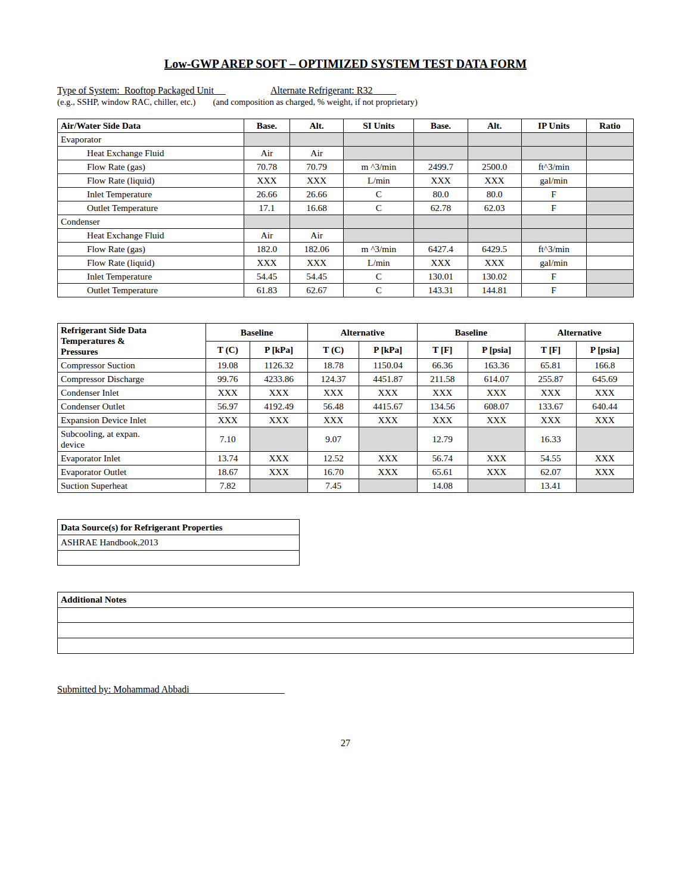Low-GWP AREP SOFT – OPTIMIZED SYSTEM TEST DATA FORM
Type of System: Rooftop Packaged Unit Alternate Refrigerant: R32
(e.g., SSHP, window RAC, chiller, etc.) (and composition as charged, % weight, if not proprietary)
| Air/Water Side Data | Base. | Alt. | SI Units | Base. | Alt. | IP Units | Ratio |
| --- | --- | --- | --- | --- | --- | --- | --- |
| Evaporator | | | | | | | |
| Heat Exchange Fluid | Air | Air | | | | | |
| Flow Rate (gas) | 70.78 | 70.79 | m ^3/min | 2499.7 | 2500.0 | ft^3/min | |
| Flow Rate (liquid) | XXX | XXX | L/min | XXX | XXX | gal/min | |
| Inlet Temperature | 26.66 | 26.66 | C | 80.0 | 80.0 | F | |
| Outlet Temperature | 17.1 | 16.68 | C | 62.78 | 62.03 | F | |
| Condenser | | | | | | | |
| Heat Exchange Fluid | Air | Air | | | | | |
| Flow Rate (gas) | 182.0 | 182.06 | m ^3/min | 6427.4 | 6429.5 | ft^3/min | |
| Flow Rate (liquid) | XXX | XXX | L/min | XXX | XXX | gal/min | |
| Inlet Temperature | 54.45 | 54.45 | C | 130.01 | 130.02 | F | |
| Outlet Temperature | 61.83 | 62.67 | C | 143.31 | 144.81 | F | |
| Refrigerant Side Data Temperatures & Pressures | Baseline | Alternative | Baseline | Alternative |
| --- | --- | --- | --- | --- |
| T (C) | P [kPa] | T (C) | P [kPa] | T [F] | P [psia] | T [F] | P [psia] |
| Compressor Suction | 19.08 | 1126.32 | 18.78 | 1150.04 | 66.36 | 163.36 | 65.81 | 166.8 |
| Compressor Discharge | 99.76 | 4233.86 | 124.37 | 4451.87 | 211.58 | 614.07 | 255.87 | 645.69 |
| Condenser Inlet | XXX | XXX | XXX | XXX | XXX | XXX | XXX | XXX |
| Condenser Outlet | 56.97 | 4192.49 | 56.48 | 4415.67 | 134.56 | 608.07 | 133.67 | 640.44 |
| Expansion Device Inlet | XXX | XXX | XXX | XXX | XXX | XXX | XXX | XXX |
| Subcooling, at expan. device | 7.10 | | 9.07 | | 12.79 | | 16.33 | |
| Evaporator Inlet | 13.74 | XXX | 12.52 | XXX | 56.74 | XXX | 54.55 | XXX |
| Evaporator Outlet | 18.67 | XXX | 16.70 | XXX | 65.61 | XXX | 62.07 | XXX |
| Suction Superheat | 7.82 | | 7.45 | | 14.08 | | 13.41 | |
| Data Source(s) for Refrigerant Properties |
| ASHRAE Handbook,2013 |
| Additional Notes |
Submitted by: Mohammad Abbadi
27